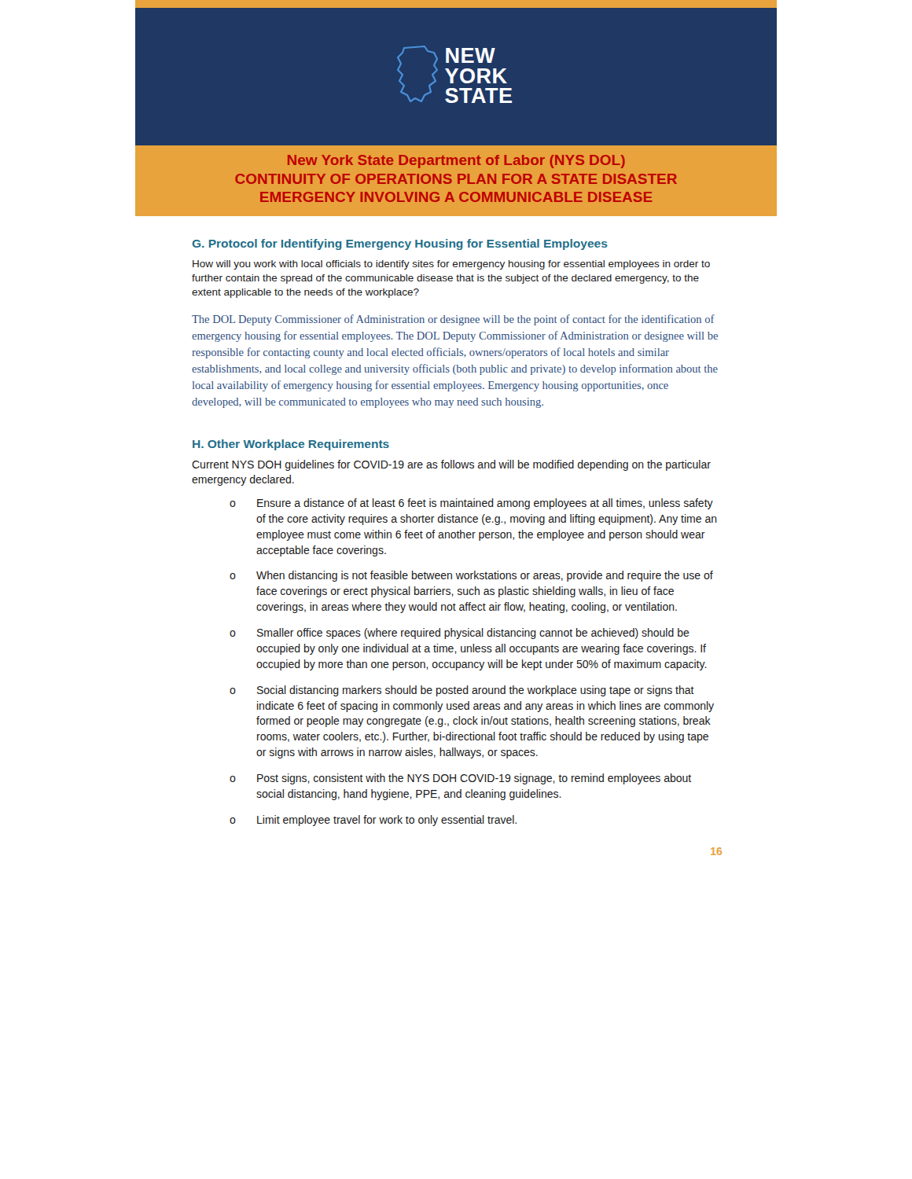NEW
YORK
STATE
New York State Department of Labor (NYS DOL)
CONTINUITY OF OPERATIONS PLAN FOR A STATE DISASTER
EMERGENCY INVOLVING A COMMUNICABLE DISEASE
G. Protocol for Identifying Emergency Housing for Essential Employees
How will you work with local officials to identify sites for emergency housing for essential employees in order to further contain the spread of the communicable disease that is the subject of the declared emergency, to the extent applicable to the needs of the workplace?
The DOL Deputy Commissioner of Administration or designee will be the point of contact for the identification of emergency housing for essential employees. The DOL Deputy Commissioner of Administration or designee will be responsible for contacting county and local elected officials, owners/operators of local hotels and similar establishments, and local college and university officials (both public and private) to develop information about the local availability of emergency housing for essential employees. Emergency housing opportunities, once developed, will be communicated to employees who may need such housing.
H. Other Workplace Requirements
Current NYS DOH guidelines for COVID-19 are as follows and will be modified depending on the particular emergency declared.
Ensure a distance of at least 6 feet is maintained among employees at all times, unless safety of the core activity requires a shorter distance (e.g., moving and lifting equipment). Any time an employee must come within 6 feet of another person, the employee and person should wear acceptable face coverings.
When distancing is not feasible between workstations or areas, provide and require the use of face coverings or erect physical barriers, such as plastic shielding walls, in lieu of face coverings, in areas where they would not affect air flow, heating, cooling, or ventilation.
Smaller office spaces (where required physical distancing cannot be achieved) should be occupied by only one individual at a time, unless all occupants are wearing face coverings. If occupied by more than one person, occupancy will be kept under 50% of maximum capacity.
Social distancing markers should be posted around the workplace using tape or signs that indicate 6 feet of spacing in commonly used areas and any areas in which lines are commonly formed or people may congregate (e.g., clock in/out stations, health screening stations, break rooms, water coolers, etc.). Further, bi-directional foot traffic should be reduced by using tape or signs with arrows in narrow aisles, hallways, or spaces.
Post signs, consistent with the NYS DOH COVID-19 signage, to remind employees about social distancing, hand hygiene, PPE, and cleaning guidelines.
Limit employee travel for work to only essential travel.
16